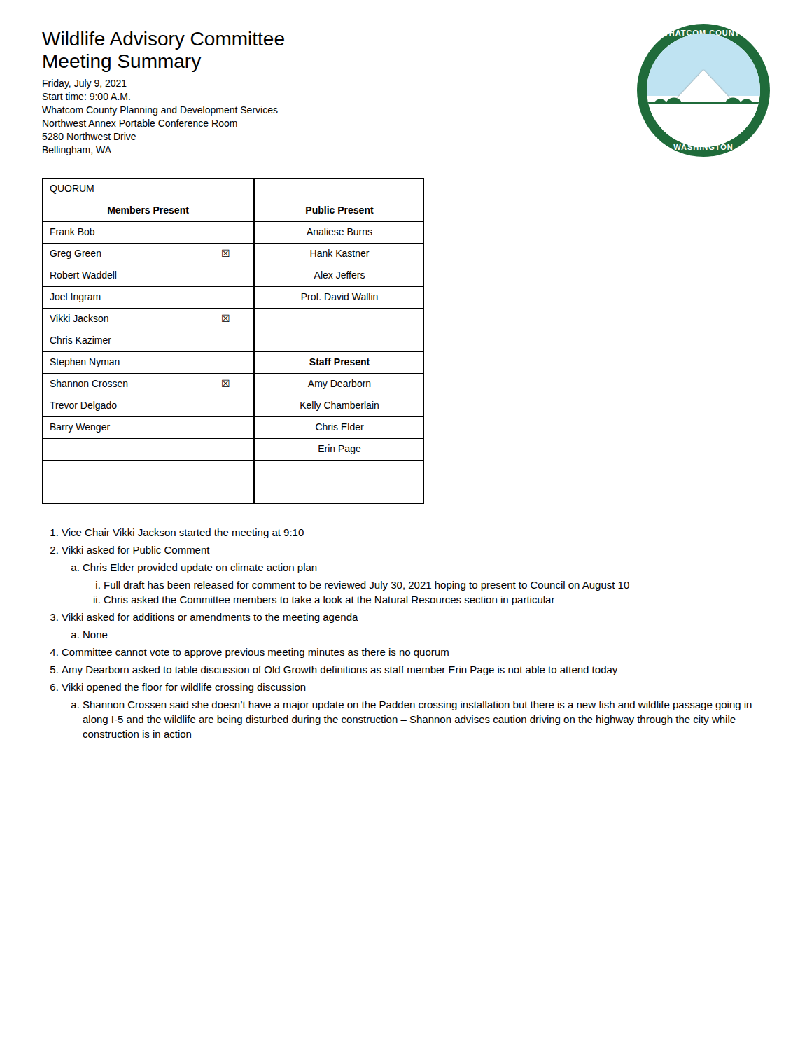Wildlife Advisory Committee
Meeting Summary
Friday, July 9, 2021
Start time: 9:00 A.M.
Whatcom County Planning and Development Services
Northwest Annex Portable Conference Room
5280 Northwest Drive
Bellingham, WA
WHATCOM COUNTY WASHINGTON
| QUORUM | | |
| Members Present | Public Present |
| Frank Bob | | Analiese Burns |
| Greg Green | ☒ | Hank Kastner |
| Robert Waddell | | Alex Jeffers |
| Joel Ingram | | Prof. David Wallin |
| Vikki Jackson | ☒ | |
| Chris Kazimer | | |
| Stephen Nyman | | Staff Present |
| Shannon Crossen | ☒ | Amy Dearborn |
| Trevor Delgado | | Kelly Chamberlain |
| Barry Wenger | | Chris Elder |
| | | Erin Page |
Vice Chair Vikki Jackson started the meeting at 9:10
Vikki asked for Public Comment
Chris Elder provided update on climate action plan
Full draft has been released for comment to be reviewed July 30, 2021 hoping to present to Council on August 10
Chris asked the Committee members to take a look at the Natural Resources section in particular
Vikki asked for additions or amendments to the meeting agenda
None
Committee cannot vote to approve previous meeting minutes as there is no quorum
Amy Dearborn asked to table discussion of Old Growth definitions as staff member Erin Page is not able to attend today
Vikki opened the floor for wildlife crossing discussion
Shannon Crossen said she doesn’t have a major update on the Padden crossing installation but there is a new fish and wildlife passage going in along I-5 and the wildlife are being disturbed during the construction – Shannon advises caution driving on the highway through the city while construction is in action